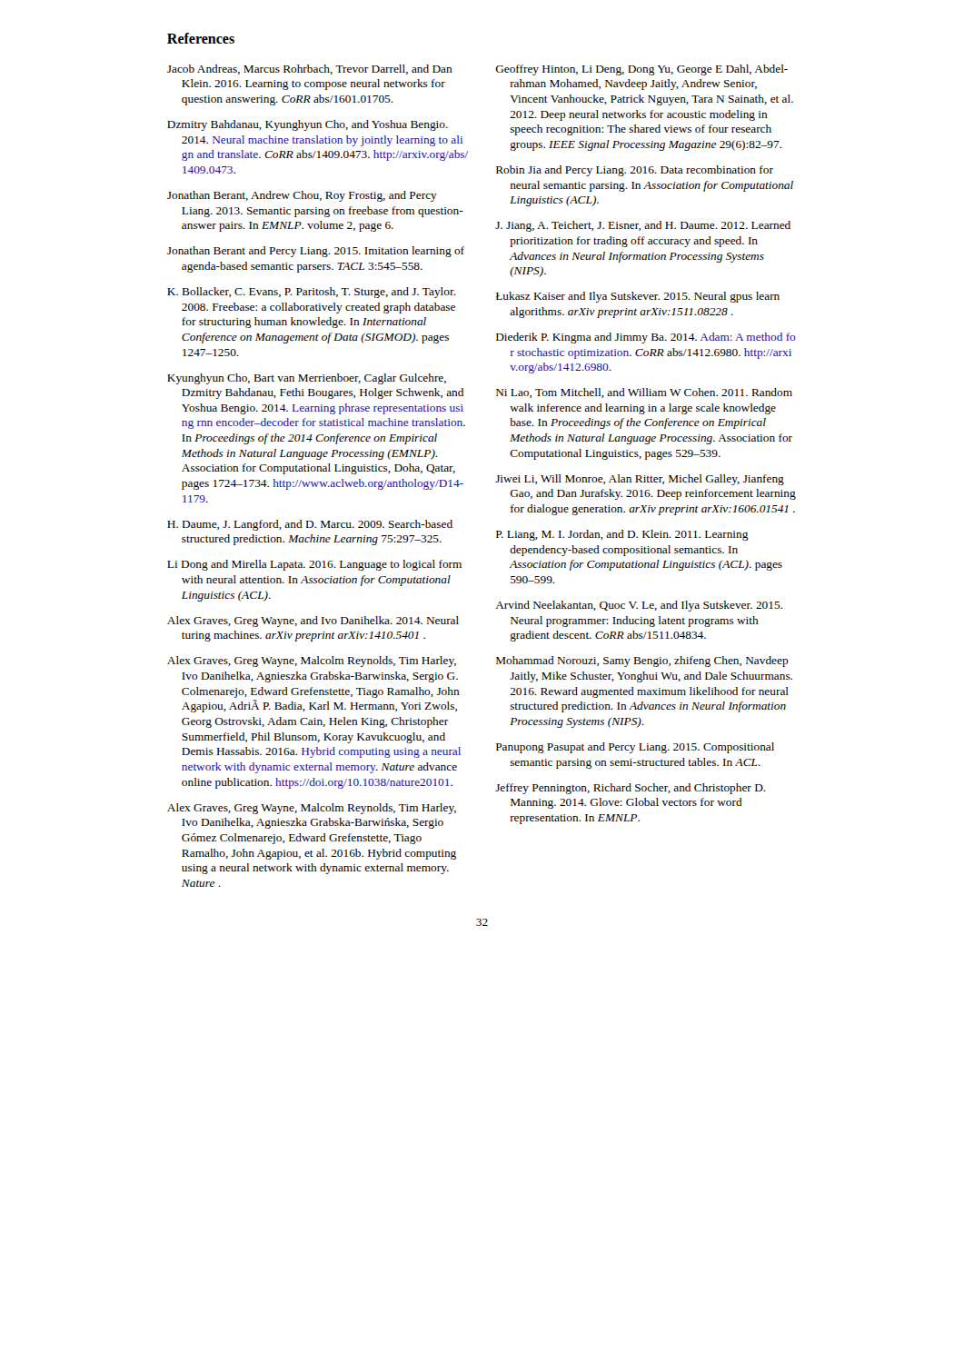References
Jacob Andreas, Marcus Rohrbach, Trevor Darrell, and Dan Klein. 2016. Learning to compose neural networks for question answering. CoRR abs/1601.01705.
Dzmitry Bahdanau, Kyunghyun Cho, and Yoshua Bengio. 2014. Neural machine translation by jointly learning to align and translate. CoRR abs/1409.0473. http://arxiv.org/abs/1409.0473.
Jonathan Berant, Andrew Chou, Roy Frostig, and Percy Liang. 2013. Semantic parsing on freebase from question-answer pairs. In EMNLP. volume 2, page 6.
Jonathan Berant and Percy Liang. 2015. Imitation learning of agenda-based semantic parsers. TACL 3:545–558.
K. Bollacker, C. Evans, P. Paritosh, T. Sturge, and J. Taylor. 2008. Freebase: a collaboratively created graph database for structuring human knowledge. In International Conference on Management of Data (SIGMOD). pages 1247–1250.
Kyunghyun Cho, Bart van Merrienboer, Caglar Gulcehre, Dzmitry Bahdanau, Fethi Bougares, Holger Schwenk, and Yoshua Bengio. 2014. Learning phrase representations using rnn encoder–decoder for statistical machine translation. In Proceedings of the 2014 Conference on Empirical Methods in Natural Language Processing (EMNLP). Association for Computational Linguistics, Doha, Qatar, pages 1724–1734. http://www.aclweb.org/anthology/D14-1179.
H. Daume, J. Langford, and D. Marcu. 2009. Search-based structured prediction. Machine Learning 75:297–325.
Li Dong and Mirella Lapata. 2016. Language to logical form with neural attention. In Association for Computational Linguistics (ACL).
Alex Graves, Greg Wayne, and Ivo Danihelka. 2014. Neural turing machines. arXiv preprint arXiv:1410.5401 .
Alex Graves, Greg Wayne, Malcolm Reynolds, Tim Harley, Ivo Danihelka, Agnieszka Grabska-Barwinska, Sergio G. Colmenarejo, Edward Grefenstette, Tiago Ramalho, John Agapiou, AdriÃ P. Badia, Karl M. Hermann, Yori Zwols, Georg Ostrovski, Adam Cain, Helen King, Christopher Summerfield, Phil Blunsom, Koray Kavukcuoglu, and Demis Hassabis. 2016a. Hybrid computing using a neural network with dynamic external memory. Nature advance online publication. https://doi.org/10.1038/nature20101.
Alex Graves, Greg Wayne, Malcolm Reynolds, Tim Harley, Ivo Danihelka, Agnieszka Grabska-Barwińska, Sergio Gómez Colmenarejo, Edward Grefenstette, Tiago Ramalho, John Agapiou, et al. 2016b. Hybrid computing using a neural network with dynamic external memory. Nature .
Geoffrey Hinton, Li Deng, Dong Yu, George E Dahl, Abdel-rahman Mohamed, Navdeep Jaitly, Andrew Senior, Vincent Vanhoucke, Patrick Nguyen, Tara N Sainath, et al. 2012. Deep neural networks for acoustic modeling in speech recognition: The shared views of four research groups. IEEE Signal Processing Magazine 29(6):82–97.
Robin Jia and Percy Liang. 2016. Data recombination for neural semantic parsing. In Association for Computational Linguistics (ACL).
J. Jiang, A. Teichert, J. Eisner, and H. Daume. 2012. Learned prioritization for trading off accuracy and speed. In Advances in Neural Information Processing Systems (NIPS).
Łukasz Kaiser and Ilya Sutskever. 2015. Neural gpus learn algorithms. arXiv preprint arXiv:1511.08228 .
Diederik P. Kingma and Jimmy Ba. 2014. Adam: A method for stochastic optimization. CoRR abs/1412.6980. http://arxiv.org/abs/1412.6980.
Ni Lao, Tom Mitchell, and William W Cohen. 2011. Random walk inference and learning in a large scale knowledge base. In Proceedings of the Conference on Empirical Methods in Natural Language Processing. Association for Computational Linguistics, pages 529–539.
Jiwei Li, Will Monroe, Alan Ritter, Michel Galley, Jianfeng Gao, and Dan Jurafsky. 2016. Deep reinforcement learning for dialogue generation. arXiv preprint arXiv:1606.01541 .
P. Liang, M. I. Jordan, and D. Klein. 2011. Learning dependency-based compositional semantics. In Association for Computational Linguistics (ACL). pages 590–599.
Arvind Neelakantan, Quoc V. Le, and Ilya Sutskever. 2015. Neural programmer: Inducing latent programs with gradient descent. CoRR abs/1511.04834.
Mohammad Norouzi, Samy Bengio, zhifeng Chen, Navdeep Jaitly, Mike Schuster, Yonghui Wu, and Dale Schuurmans. 2016. Reward augmented maximum likelihood for neural structured prediction. In Advances in Neural Information Processing Systems (NIPS).
Panupong Pasupat and Percy Liang. 2015. Compositional semantic parsing on semi-structured tables. In ACL.
Jeffrey Pennington, Richard Socher, and Christopher D. Manning. 2014. Glove: Global vectors for word representation. In EMNLP.
32